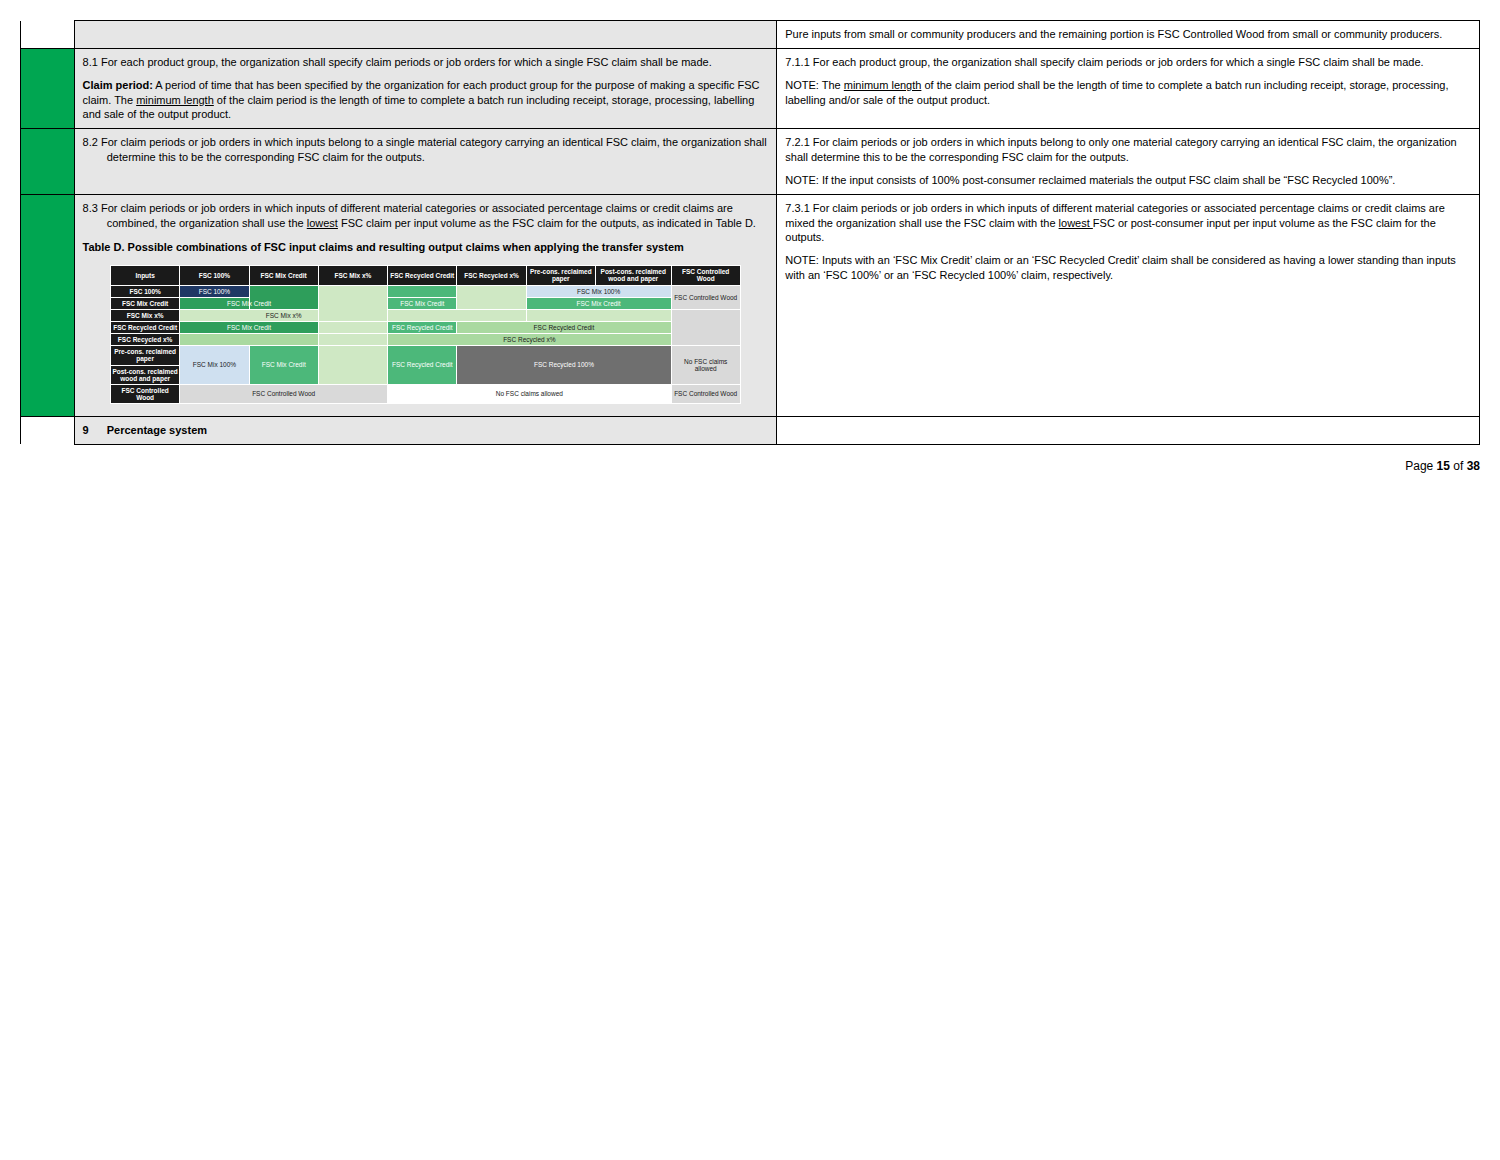| | | Pure inputs from small or community producers and the remaining portion is FSC Controlled Wood from small or community producers. |
| | 8.1 For each product group, the organization shall specify claim periods or job orders for which a single FSC claim shall be made. Claim period: A period of time that has been specified by the organization for each product group for the purpose of making a specific FSC claim. The minimum length of the claim period is the length of time to complete a batch run including receipt, storage, processing, labelling and sale of the output product. | 7.1.1 For each product group, the organization shall specify claim periods or job orders for which a single FSC claim shall be made. NOTE: The minimum length of the claim period shall be the length of time to complete a batch run including receipt, storage, processing, labelling and/or sale of the output product. |
| | 8.2 For claim periods or job orders in which inputs belong to a single material category carrying an identical FSC claim, the organization shall determine this to be the corresponding FSC claim for the outputs. | 7.2.1 For claim periods or job orders in which inputs belong to only one material category carrying an identical FSC claim, the organization shall determine this to be the corresponding FSC claim for the outputs. NOTE: If the input consists of 100% post-consumer reclaimed materials the output FSC claim shall be “FSC Recycled 100%”. |
| | 8.3 For claim periods or job orders in which inputs of different material categories or associated percentage claims or credit claims are combined, the organization shall use the lowest FSC claim per input volume as the FSC claim for the outputs, as indicated in Table D. Table D. Possible combinations of FSC input claims and resulting output claims when applying the transfer system / Inputs / FSC 100% / FSC Mix Credit / FSC Mix x% / FSC Recycled Credit / FSC Recycled x% / Pre-cons. reclaimed paper / Post-cons. reclaimed wood and paper / FSC Controlled Wood / / --- / --- / --- / --- / --- / --- / --- / --- / --- / / FSC 100% / FSC 100% / / / / / FSC Mix 100% / FSC Controlled Wood / / FSC Mix Credit / FSC Mix Credit / FSC Mix Credit / FSC Mix Credit / / FSC Mix x% / FSC Mix x% / / / / / FSC Recycled Credit / FSC Mix Credit / / FSC Recycled Credit / FSC Recycled Credit / / FSC Recycled x% / / / FSC Recycled x% / / Pre-cons. reclaimed paper / FSC Mix 100% / FSC Mix Credit / / FSC Recycled Credit / FSC Recycled 100% / No FSC claims allowed / / Post-cons. reclaimed wood and paper / / FSC Controlled Wood / FSC Controlled Wood / No FSC claims allowed / FSC Controlled Wood / | 7.3.1 For claim periods or job orders in which inputs of different material categories or associated percentage claims or credit claims are mixed the organization shall use the FSC claim with the lowest FSC or post-consumer input per input volume as the FSC claim for the outputs. NOTE: Inputs with an ‘FSC Mix Credit’ claim or an ‘FSC Recycled Credit’ claim shall be considered as having a lower standing than inputs with an ‘FSC 100%’ or an ‘FSC Recycled 100%’ claim, respectively. |
| | 9 Percentage system | |
Page 15 of 38